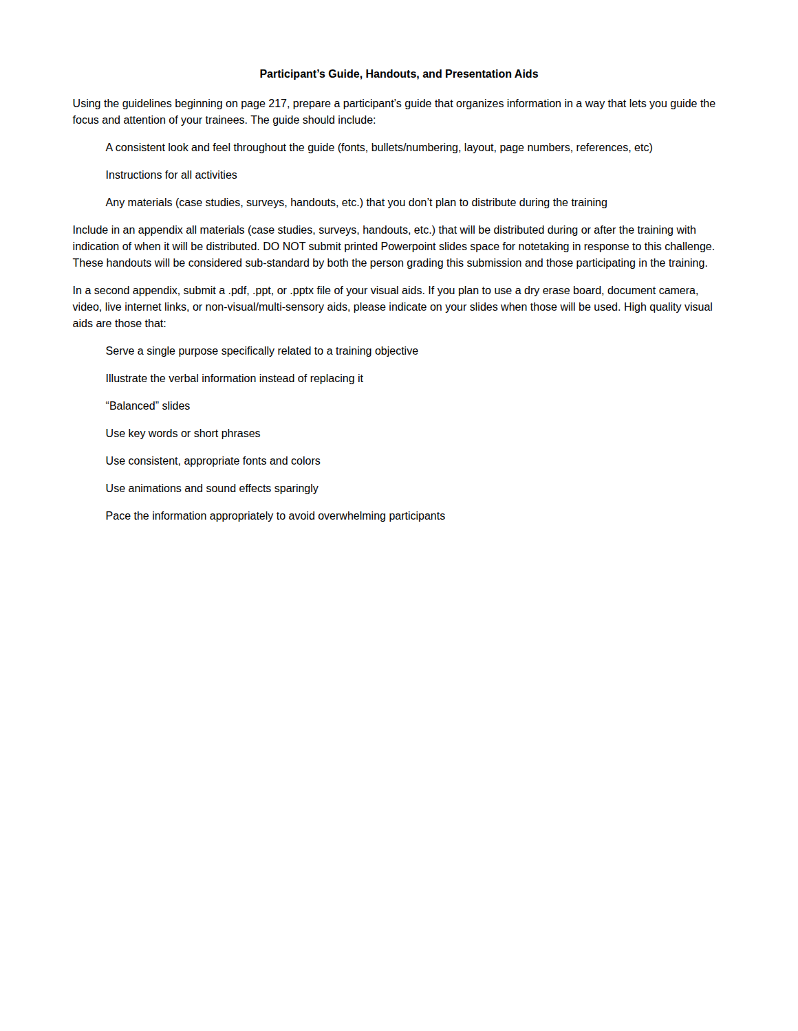Participant’s Guide, Handouts, and Presentation Aids
Using the guidelines beginning on page 217, prepare a participant’s guide that organizes information in a way that lets you guide the focus and attention of your trainees. The guide should include:
A consistent look and feel throughout the guide (fonts, bullets/numbering, layout, page numbers, references, etc)
Instructions for all activities
Any materials (case studies, surveys, handouts, etc.) that you don’t plan to distribute during the training
Include in an appendix all materials (case studies, surveys, handouts, etc.) that will be distributed during or after the training with indication of when it will be distributed. DO NOT submit printed Powerpoint slides space for notetaking in response to this challenge. These handouts will be considered sub-standard by both the person grading this submission and those participating in the training.
In a second appendix, submit a .pdf, .ppt, or .pptx file of your visual aids. If you plan to use a dry erase board, document camera, video, live internet links, or non-visual/multi-sensory aids, please indicate on your slides when those will be used. High quality visual aids are those that:
Serve a single purpose specifically related to a training objective
Illustrate the verbal information instead of replacing it
“Balanced” slides
Use key words or short phrases
Use consistent, appropriate fonts and colors
Use animations and sound effects sparingly
Pace the information appropriately to avoid overwhelming participants